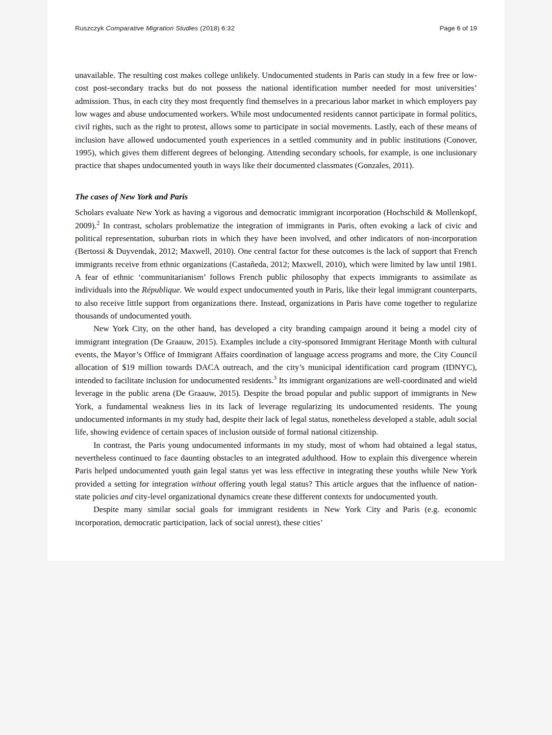Ruszczyk Comparative Migration Studies (2018) 6:32
Page 6 of 19
unavailable. The resulting cost makes college unlikely. Undocumented students in Paris can study in a few free or low-cost post-secondary tracks but do not possess the national identification number needed for most universities’ admission. Thus, in each city they most frequently find themselves in a precarious labor market in which employers pay low wages and abuse undocumented workers. While most undocumented residents cannot participate in formal politics, civil rights, such as the right to protest, allows some to participate in social movements. Lastly, each of these means of inclusion have allowed undocumented youth experiences in a settled community and in public institutions (Conover, 1995), which gives them different degrees of belonging. Attending secondary schools, for example, is one inclusionary practice that shapes undocumented youth in ways like their documented classmates (Gonzales, 2011).
The cases of New York and Paris
Scholars evaluate New York as having a vigorous and democratic immigrant incorporation (Hochschild & Mollenkopf, 2009).2 In contrast, scholars problematize the integration of immigrants in Paris, often evoking a lack of civic and political representation, suburban riots in which they have been involved, and other indicators of non-incorporation (Bertossi & Duyvendak, 2012; Maxwell, 2010). One central factor for these outcomes is the lack of support that French immigrants receive from ethnic organizations (Castañeda, 2012; Maxwell, 2010), which were limited by law until 1981. A fear of ethnic ‘communitarianism’ follows French public philosophy that expects immigrants to assimilate as individuals into the République. We would expect undocumented youth in Paris, like their legal immigrant counterparts, to also receive little support from organizations there. Instead, organizations in Paris have come together to regularize thousands of undocumented youth.
New York City, on the other hand, has developed a city branding campaign around it being a model city of immigrant integration (De Graauw, 2015). Examples include a city-sponsored Immigrant Heritage Month with cultural events, the Mayor’s Office of Immigrant Affairs coordination of language access programs and more, the City Council allocation of $19 million towards DACA outreach, and the city’s municipal identification card program (IDNYC), intended to facilitate inclusion for undocumented residents.3 Its immigrant organizations are well-coordinated and wield leverage in the public arena (De Graauw, 2015). Despite the broad popular and public support of immigrants in New York, a fundamental weakness lies in its lack of leverage regularizing its undocumented residents. The young undocumented informants in my study had, despite their lack of legal status, nonetheless developed a stable, adult social life, showing evidence of certain spaces of inclusion outside of formal national citizenship.
In contrast, the Paris young undocumented informants in my study, most of whom had obtained a legal status, nevertheless continued to face daunting obstacles to an integrated adulthood. How to explain this divergence wherein Paris helped undocumented youth gain legal status yet was less effective in integrating these youths while New York provided a setting for integration without offering youth legal status? This article argues that the influence of nation-state policies and city-level organizational dynamics create these different contexts for undocumented youth.
Despite many similar social goals for immigrant residents in New York City and Paris (e.g. economic incorporation, democratic participation, lack of social unrest), these cities’